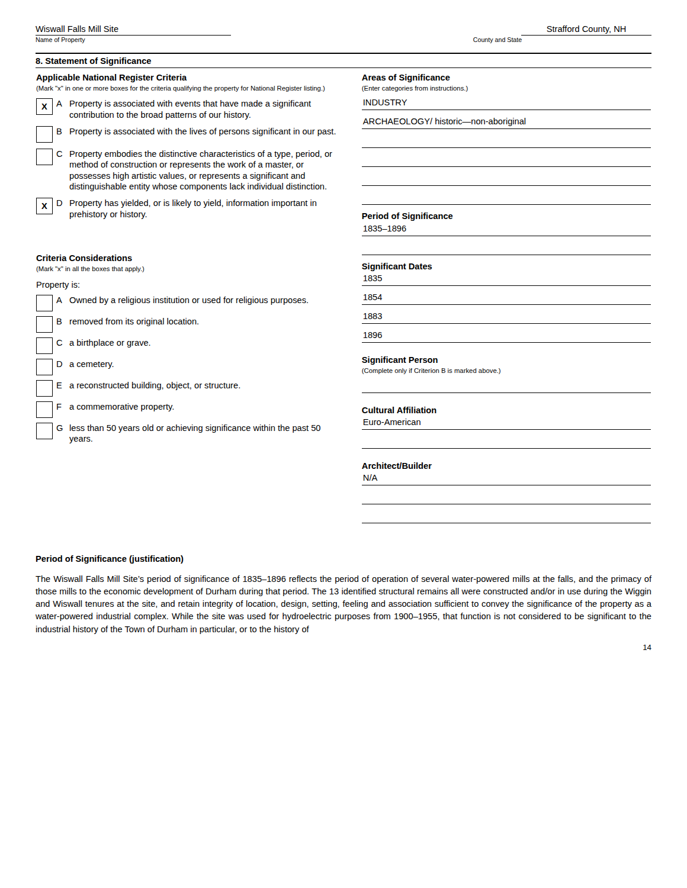| Wiswall Falls Mill Site Name of Property | Strafford County, NH County and State |
8. Statement of Significance
| Applicable National Register Criteria (Mark "x" in one or more boxes for the criteria qualifying the property for National Register listing.) / X / A / Property is associated with events that have made a significant contribution to the broad patterns of our history. / / / B / Property is associated with the lives of persons significant in our past. / / / C / Property embodies the distinctive characteristics of a type, period, or method of construction or represents the work of a master, or possesses high artistic values, or represents a significant and distinguishable entity whose components lack individual distinction. / / X / D / Property has yielded, or is likely to yield, information important in prehistory or history. / Criteria Considerations (Mark "x" in all the boxes that apply.) Property is: / / A / Owned by a religious institution or used for religious purposes. / / / B / removed from its original location. / / / C / a birthplace or grave. / / / D / a cemetery. / / / E / a reconstructed building, object, or structure. / / / F / a commemorative property. / / / G / less than 50 years old or achieving significance within the past 50 years. / | Areas of Significance (Enter categories from instructions.) INDUSTRY ARCHAEOLOGY/ historic—non-aboriginal Period of Significance 1835–1896 Significant Dates 1835 1854 1883 1896 Significant Person (Complete only if Criterion B is marked above.) Cultural Affiliation Euro-American Architect/Builder N/A |
Period of Significance (justification)
The Wiswall Falls Mill Site’s period of significance of 1835–1896 reflects the period of operation of several water-powered mills at the falls, and the primacy of those mills to the economic development of Durham during that period. The 13 identified structural remains all were constructed and/or in use during the Wiggin and Wiswall tenures at the site, and retain integrity of location, design, setting, feeling and association sufficient to convey the significance of the property as a water-powered industrial complex. While the site was used for hydroelectric purposes from 1900–1955, that function is not considered to be significant to the industrial history of the Town of Durham in particular, or to the history of
14